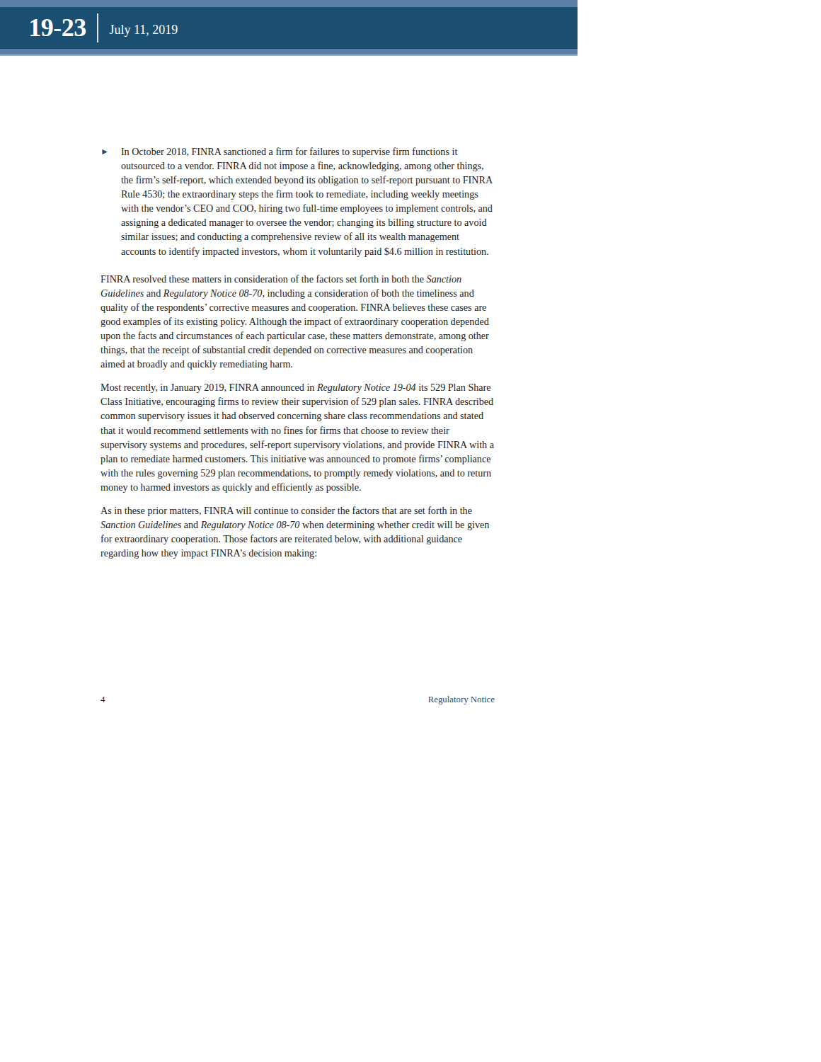19-23 July 11, 2019
►
In October 2018, FINRA sanctioned a firm for failures to supervise firm functions it outsourced to a vendor. FINRA did not impose a fine, acknowledging, among other things, the firm’s self-report, which extended beyond its obligation to self-report pursuant to FINRA Rule 4530; the extraordinary steps the firm took to remediate, including weekly meetings with the vendor’s CEO and COO, hiring two full-time employees to implement controls, and assigning a dedicated manager to oversee the vendor; changing its billing structure to avoid similar issues; and conducting a comprehensive review of all its wealth management accounts to identify impacted investors, whom it voluntarily paid $4.6 million in restitution.
FINRA resolved these matters in consideration of the factors set forth in both the Sanction Guidelines and Regulatory Notice 08-70, including a consideration of both the timeliness and quality of the respondents’ corrective measures and cooperation. FINRA believes these cases are good examples of its existing policy. Although the impact of extraordinary cooperation depended upon the facts and circumstances of each particular case, these matters demonstrate, among other things, that the receipt of substantial credit depended on corrective measures and cooperation aimed at broadly and quickly remediating harm.
Most recently, in January 2019, FINRA announced in Regulatory Notice 19-04 its 529 Plan Share Class Initiative, encouraging firms to review their supervision of 529 plan sales. FINRA described common supervisory issues it had observed concerning share class recommendations and stated that it would recommend settlements with no fines for firms that choose to review their supervisory systems and procedures, self-report supervisory violations, and provide FINRA with a plan to remediate harmed customers. This initiative was announced to promote firms’ compliance with the rules governing 529 plan recommendations, to promptly remedy violations, and to return money to harmed investors as quickly and efficiently as possible.
As in these prior matters, FINRA will continue to consider the factors that are set forth in the Sanction Guidelines and Regulatory Notice 08-70 when determining whether credit will be given for extraordinary cooperation. Those factors are reiterated below, with additional guidance regarding how they impact FINRA’s decision making:
4 Regulatory Notice